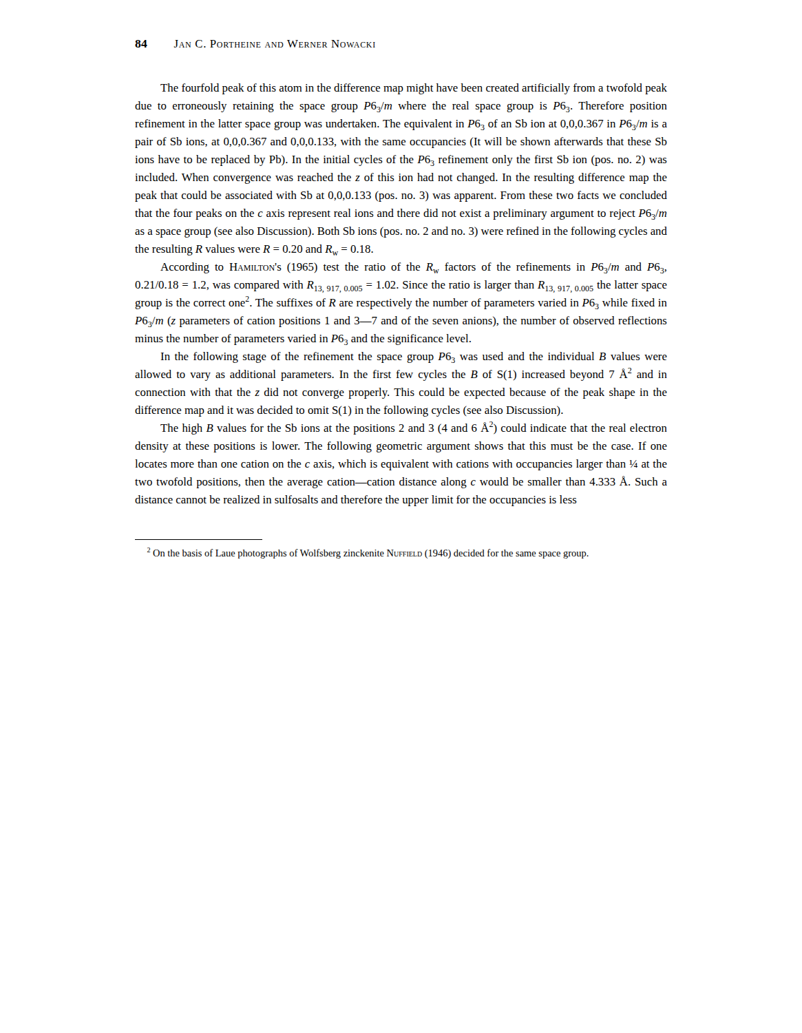84 Jan C. Portheine and Werner Nowacki
The fourfold peak of this atom in the difference map might have been created artificially from a twofold peak due to erroneously retaining the space group P63/m where the real space group is P63. Therefore position refinement in the latter space group was undertaken. The equivalent in P63 of an Sb ion at 0,0,0.367 in P63/m is a pair of Sb ions, at 0,0,0.367 and 0,0,0.133, with the same occupancies (It will be shown afterwards that these Sb ions have to be replaced by Pb). In the initial cycles of the P63 refinement only the first Sb ion (pos. no. 2) was included. When convergence was reached the z of this ion had not changed. In the resulting difference map the peak that could be associated with Sb at 0,0,0.133 (pos. no. 3) was apparent. From these two facts we concluded that the four peaks on the c axis represent real ions and there did not exist a preliminary argument to reject P63/m as a space group (see also Discussion). Both Sb ions (pos. no. 2 and no. 3) were refined in the following cycles and the resulting R values were R = 0.20 and Rw = 0.18.
According to Hamilton's (1965) test the ratio of the Rw factors of the refinements in P63/m and P63, 0.21/0.18 = 1.2, was compared with R13, 917, 0.005 = 1.02. Since the ratio is larger than R13, 917, 0.005 the latter space group is the correct one2. The suffixes of R are respectively the number of parameters varied in P63 while fixed in P63/m (z parameters of cation positions 1 and 3—7 and of the seven anions), the number of observed reflections minus the number of parameters varied in P63 and the significance level.
In the following stage of the refinement the space group P63 was used and the individual B values were allowed to vary as additional parameters. In the first few cycles the B of S(1) increased beyond 7 Å2 and in connection with that the z did not converge properly. This could be expected because of the peak shape in the difference map and it was decided to omit S(1) in the following cycles (see also Discussion).
The high B values for the Sb ions at the positions 2 and 3 (4 and 6 Å2) could indicate that the real electron density at these positions is lower. The following geometric argument shows that this must be the case. If one locates more than one cation on the c axis, which is equivalent with cations with occupancies larger than ¼ at the two twofold positions, then the average cation—cation distance along c would be smaller than 4.333 Å. Such a distance cannot be realized in sulfosalts and therefore the upper limit for the occupancies is less
2 On the basis of Laue photographs of Wolfsberg zinckenite Nuffield (1946) decided for the same space group.